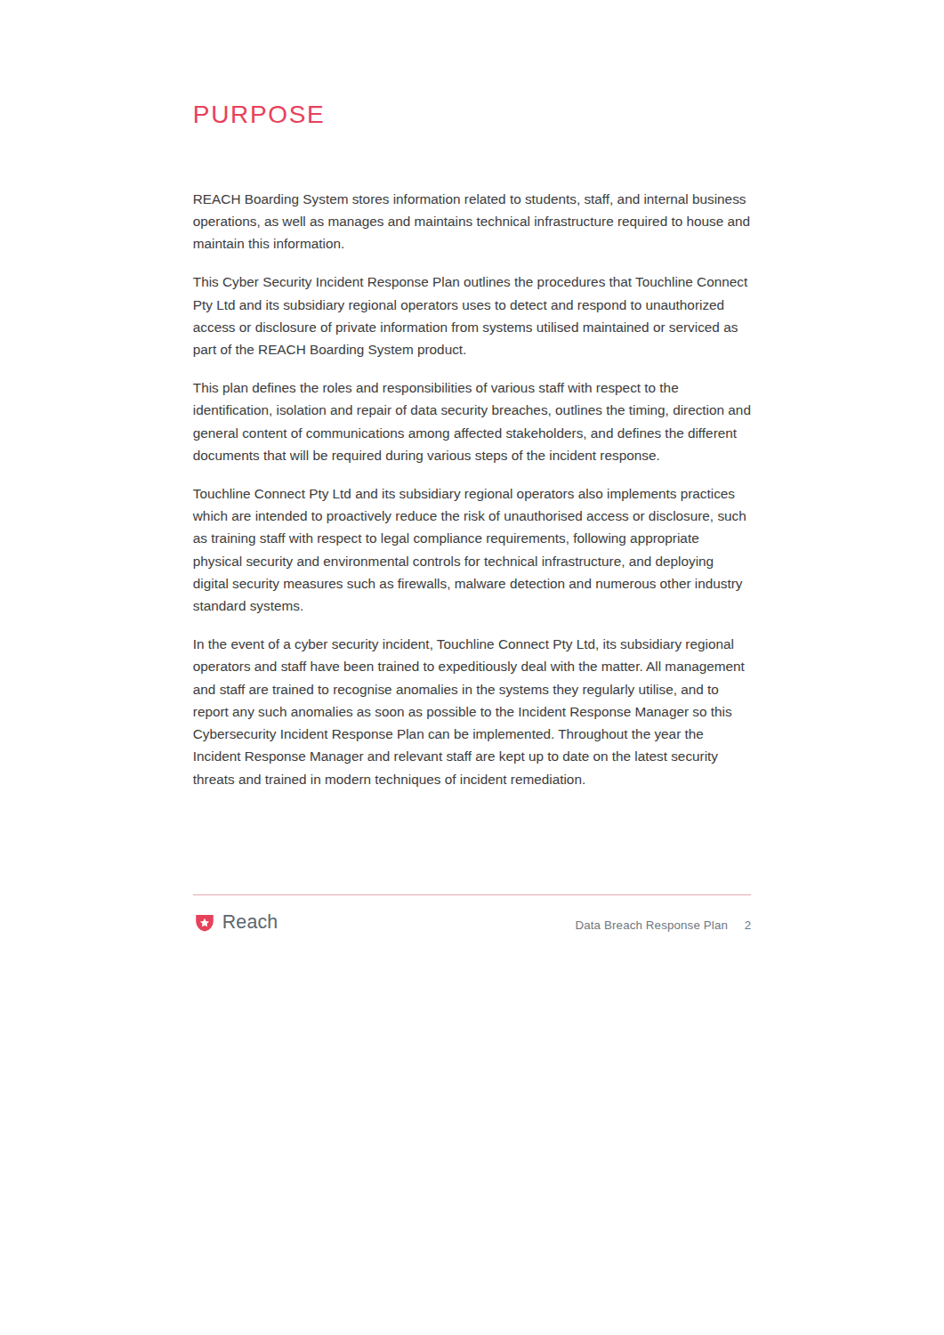PURPOSE
REACH Boarding System stores information related to students, staff, and internal business operations, as well as manages and maintains technical infrastructure required to house and maintain this information.
This Cyber Security Incident Response Plan outlines the procedures that Touchline Connect Pty Ltd and its subsidiary regional operators uses to detect and respond to unauthorized access or disclosure of private information from systems utilised maintained or serviced as part of the REACH Boarding System product.
This plan defines the roles and responsibilities of various staff with respect to the identification, isolation and repair of data security breaches, outlines the timing, direction and general content of communications among affected stakeholders, and defines the different documents that will be required during various steps of the incident response.
Touchline Connect Pty Ltd and its subsidiary regional operators also implements practices which are intended to proactively reduce the risk of unauthorised access or disclosure, such as training staff with respect to legal compliance requirements, following appropriate physical security and environmental controls for technical infrastructure, and deploying digital security measures such as firewalls, malware detection and numerous other industry standard systems.
In the event of a cyber security incident, Touchline Connect Pty Ltd, its subsidiary regional operators and staff have been trained to expeditiously deal with the matter. All management and staff are trained to recognise anomalies in the systems they regularly utilise, and to report any such anomalies as soon as possible to the Incident Response Manager so this Cybersecurity Incident Response Plan can be implemented. Throughout the year the Incident Response Manager and relevant staff are kept up to date on the latest security threats and trained in modern techniques of incident remediation.
Reach
Data Breach Response Plan2